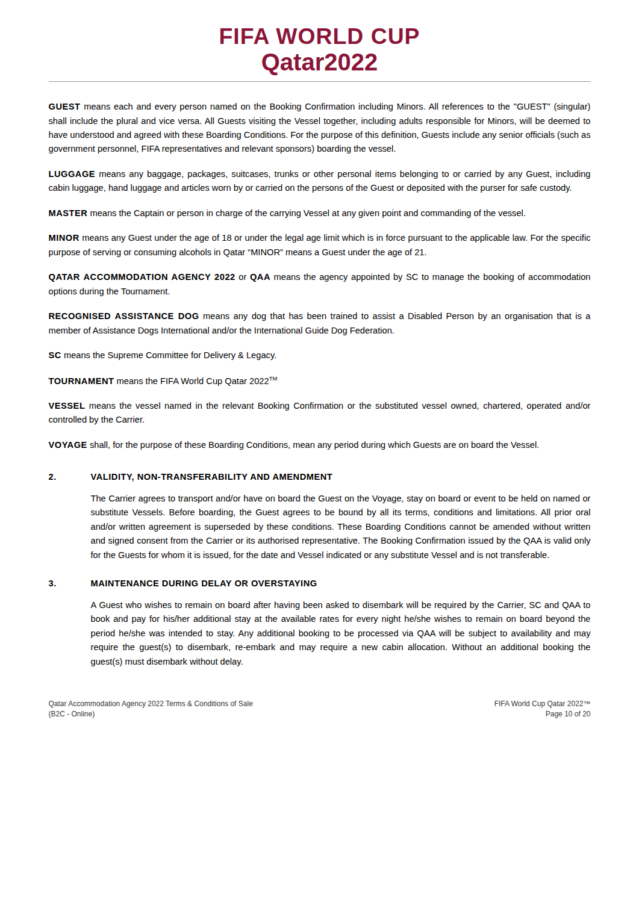FIFA WORLD CUP
Qatar2022
GUEST means each and every person named on the Booking Confirmation including Minors. All references to the "GUEST" (singular) shall include the plural and vice versa. All Guests visiting the Vessel together, including adults responsible for Minors, will be deemed to have understood and agreed with these Boarding Conditions. For the purpose of this definition, Guests include any senior officials (such as government personnel, FIFA representatives and relevant sponsors) boarding the vessel.
LUGGAGE means any baggage, packages, suitcases, trunks or other personal items belonging to or carried by any Guest, including cabin luggage, hand luggage and articles worn by or carried on the persons of the Guest or deposited with the purser for safe custody.
MASTER means the Captain or person in charge of the carrying Vessel at any given point and commanding of the vessel.
MINOR means any Guest under the age of 18 or under the legal age limit which is in force pursuant to the applicable law. For the specific purpose of serving or consuming alcohols in Qatar “MINOR” means a Guest under the age of 21.
QATAR ACCOMMODATION AGENCY 2022 or QAA means the agency appointed by SC to manage the booking of accommodation options during the Tournament.
RECOGNISED ASSISTANCE DOG means any dog that has been trained to assist a Disabled Person by an organisation that is a member of Assistance Dogs International and/or the International Guide Dog Federation.
SC means the Supreme Committee for Delivery & Legacy.
TOURNAMENT means the FIFA World Cup Qatar 2022TM
VESSEL means the vessel named in the relevant Booking Confirmation or the substituted vessel owned, chartered, operated and/or controlled by the Carrier.
VOYAGE shall, for the purpose of these Boarding Conditions, mean any period during which Guests are on board the Vessel.
2. VALIDITY, NON-TRANSFERABILITY AND AMENDMENT
The Carrier agrees to transport and/or have on board the Guest on the Voyage, stay on board or event to be held on named or substitute Vessels. Before boarding, the Guest agrees to be bound by all its terms, conditions and limitations. All prior oral and/or written agreement is superseded by these conditions. These Boarding Conditions cannot be amended without written and signed consent from the Carrier or its authorised representative. The Booking Confirmation issued by the QAA is valid only for the Guests for whom it is issued, for the date and Vessel indicated or any substitute Vessel and is not transferable.
3. MAINTENANCE DURING DELAY OR OVERSTAYING
A Guest who wishes to remain on board after having been asked to disembark will be required by the Carrier, SC and QAA to book and pay for his/her additional stay at the available rates for every night he/she wishes to remain on board beyond the period he/she was intended to stay. Any additional booking to be processed via QAA will be subject to availability and may require the guest(s) to disembark, re-embark and may require a new cabin allocation. Without an additional booking the guest(s) must disembark without delay.
Qatar Accommodation Agency 2022 Terms & Conditions of Sale (B2C - Online)
FIFA World Cup Qatar 2022™ Page 10 of 20